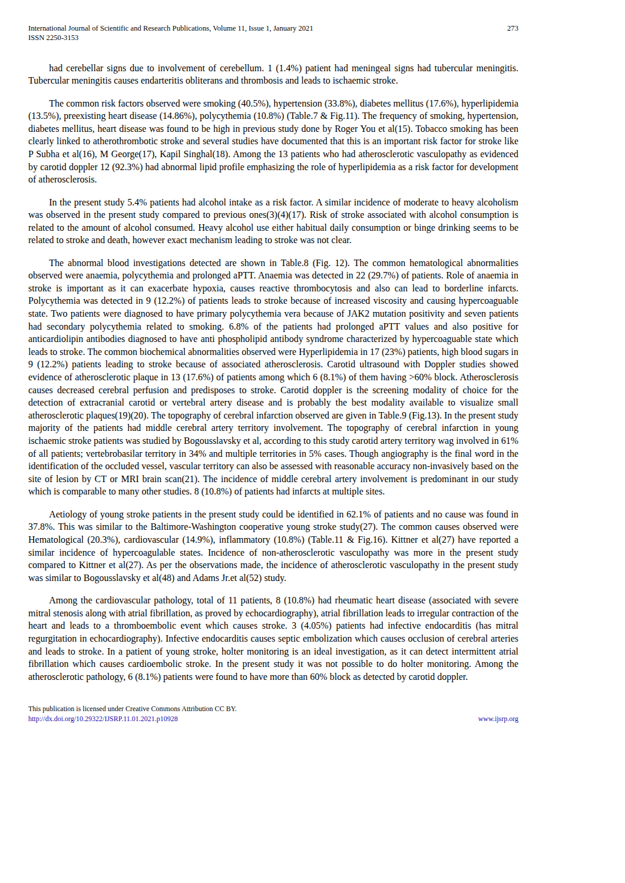International Journal of Scientific and Research Publications, Volume 11, Issue 1, January 2021 273
ISSN 2250-3153
had cerebellar signs due to involvement of cerebellum. 1 (1.4%) patient had meningeal signs had tubercular meningitis. Tubercular meningitis causes endarteritis obliterans and thrombosis and leads to ischaemic stroke.
The common risk factors observed were smoking (40.5%), hypertension (33.8%), diabetes mellitus (17.6%), hyperlipidemia (13.5%), preexisting heart disease (14.86%), polycythemia (10.8%) (Table.7 & Fig.11). The frequency of smoking, hypertension, diabetes mellitus, heart disease was found to be high in previous study done by Roger You et al(15). Tobacco smoking has been clearly linked to atherothrombotic stroke and several studies have documented that this is an important risk factor for stroke like P Subha et al(16), M George(17), Kapil Singhal(18). Among the 13 patients who had atherosclerotic vasculopathy as evidenced by carotid doppler 12 (92.3%) had abnormal lipid profile emphasizing the role of hyperlipidemia as a risk factor for development of atherosclerosis.
In the present study 5.4% patients had alcohol intake as a risk factor. A similar incidence of moderate to heavy alcoholism was observed in the present study compared to previous ones(3)(4)(17). Risk of stroke associated with alcohol consumption is related to the amount of alcohol consumed. Heavy alcohol use either habitual daily consumption or binge drinking seems to be related to stroke and death, however exact mechanism leading to stroke was not clear.
The abnormal blood investigations detected are shown in Table.8 (Fig. 12). The common hematological abnormalities observed were anaemia, polycythemia and prolonged aPTT. Anaemia was detected in 22 (29.7%) of patients. Role of anaemia in stroke is important as it can exacerbate hypoxia, causes reactive thrombocytosis and also can lead to borderline infarcts. Polycythemia was detected in 9 (12.2%) of patients leads to stroke because of increased viscosity and causing hypercoaguable state. Two patients were diagnosed to have primary polycythemia vera because of JAK2 mutation positivity and seven patients had secondary polycythemia related to smoking. 6.8% of the patients had prolonged aPTT values and also positive for anticardiolipin antibodies diagnosed to have anti phospholipid antibody syndrome characterized by hypercoaguable state which leads to stroke. The common biochemical abnormalities observed were Hyperlipidemia in 17 (23%) patients, high blood sugars in 9 (12.2%) patients leading to stroke because of associated atherosclerosis. Carotid ultrasound with Doppler studies showed evidence of atherosclerotic plaque in 13 (17.6%) of patients among which 6 (8.1%) of them having >60% block. Atherosclerosis causes decreased cerebral perfusion and predisposes to stroke. Carotid doppler is the screening modality of choice for the detection of extracranial carotid or vertebral artery disease and is probably the best modality available to visualize small atherosclerotic plaques(19)(20). The topography of cerebral infarction observed are given in Table.9 (Fig.13). In the present study majority of the patients had middle cerebral artery territory involvement. The topography of cerebral infarction in young ischaemic stroke patients was studied by Bogousslavsky et al, according to this study carotid artery territory wag involved in 61% of all patients; vertebrobasilar territory in 34% and multiple territories in 5% cases. Though angiography is the final word in the identification of the occluded vessel, vascular territory can also be assessed with reasonable accuracy non-invasively based on the site of lesion by CT or MRI brain scan(21). The incidence of middle cerebral artery involvement is predominant in our study which is comparable to many other studies. 8 (10.8%) of patients had infarcts at multiple sites.
Aetiology of young stroke patients in the present study could be identified in 62.1% of patients and no cause was found in 37.8%. This was similar to the Baltimore-Washington cooperative young stroke study(27). The common causes observed were Hematological (20.3%), cardiovascular (14.9%), inflammatory (10.8%) (Table.11 & Fig.16). Kittner et al(27) have reported a similar incidence of hypercoagulable states. Incidence of non-atherosclerotic vasculopathy was more in the present study compared to Kittner et al(27). As per the observations made, the incidence of atherosclerotic vasculopathy in the present study was similar to Bogousslavsky et al(48) and Adams Jr.et al(52) study.
Among the cardiovascular pathology, total of 11 patients, 8 (10.8%) had rheumatic heart disease (associated with severe mitral stenosis along with atrial fibrillation, as proved by echocardiography), atrial fibrillation leads to irregular contraction of the heart and leads to a thromboembolic event which causes stroke. 3 (4.05%) patients had infective endocarditis (has mitral regurgitation in echocardiography). Infective endocarditis causes septic embolization which causes occlusion of cerebral arteries and leads to stroke. In a patient of young stroke, holter monitoring is an ideal investigation, as it can detect intermittent atrial fibrillation which causes cardioembolic stroke. In the present study it was not possible to do holter monitoring. Among the atherosclerotic pathology, 6 (8.1%) patients were found to have more than 60% block as detected by carotid doppler.
This publication is licensed under Creative Commons Attribution CC BY.
http://dx.doi.org/10.29322/IJSRP.11.01.2021.p10928 www.ijsrp.org